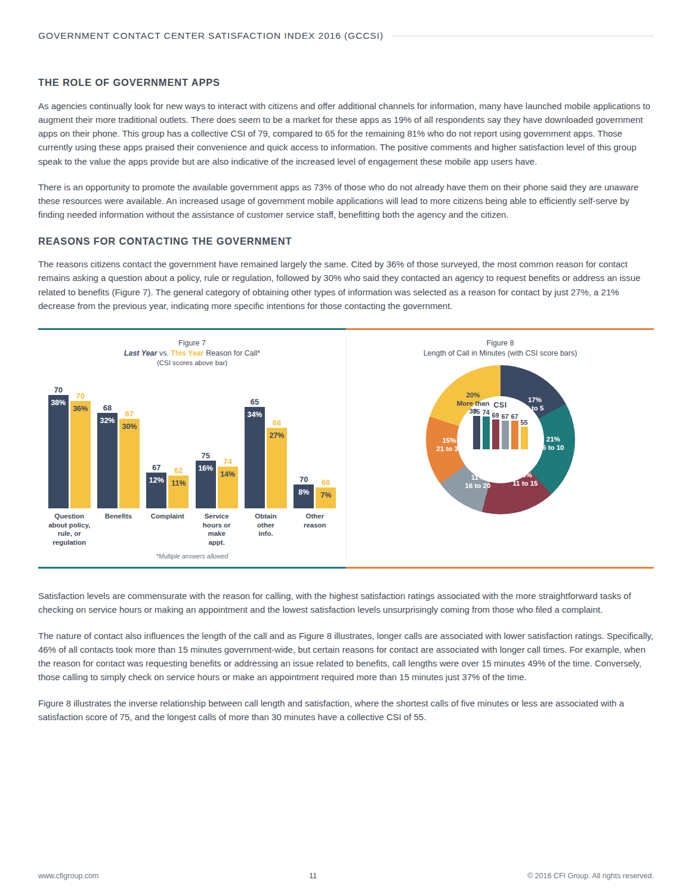GOVERNMENT CONTACT CENTER SATISFACTION INDEX 2016 (GCCSI)
THE ROLE OF GOVERNMENT APPS
As agencies continually look for new ways to interact with citizens and offer additional channels for information, many have launched mobile applications to augment their more traditional outlets. There does seem to be a market for these apps as 19% of all respondents say they have downloaded government apps on their phone. This group has a collective CSI of 79, compared to 65 for the remaining 81% who do not report using government apps. Those currently using these apps praised their convenience and quick access to information. The positive comments and higher satisfaction level of this group speak to the value the apps provide but are also indicative of the increased level of engagement these mobile app users have.
There is an opportunity to promote the available government apps as 73% of those who do not already have them on their phone said they are unaware these resources were available. An increased usage of government mobile applications will lead to more citizens being able to efficiently self-serve by finding needed information without the assistance of customer service staff, benefitting both the agency and the citizen.
REASONS FOR CONTACTING THE GOVERNMENT
The reasons citizens contact the government have remained largely the same. Cited by 36% of those surveyed, the most common reason for contact remains asking a question about a policy, rule or regulation, followed by 30% who said they contacted an agency to request benefits or address an issue related to benefits (Figure 7). The general category of obtaining other types of information was selected as a reason for contact by just 27%, a 21% decrease from the previous year, indicating more specific intentions for those contacting the government.
Figure 7
Last Year vs. This Year Reason for Call* (CSI scores above bar)
7038%
7036%
6832%
6730%
6712%
6211%
7516%
7414%
6534%
6827%
708%
687%
Question
about policy,
rule, or
regulation
Benefits
Complaint
Service
hours or
make
appt.
Obtain
other
info.
Other
reason
*Multiple answers allowed
Figure 8
Length of Call in Minutes (with CSI score bars)
CSI
75
74
69
67
67
55
17%
1 to 5
21%
6 to 10
16%
11 to 15
11%
16 to 20
15%
21 to 30
20%
More than
30
Satisfaction levels are commensurate with the reason for calling, with the highest satisfaction ratings associated with the more straightforward tasks of checking on service hours or making an appointment and the lowest satisfaction levels unsurprisingly coming from those who filed a complaint.
The nature of contact also influences the length of the call and as Figure 8 illustrates, longer calls are associated with lower satisfaction ratings. Specifically, 46% of all contacts took more than 15 minutes government-wide, but certain reasons for contact are associated with longer call times. For example, when the reason for contact was requesting benefits or addressing an issue related to benefits, call lengths were over 15 minutes 49% of the time. Conversely, those calling to simply check on service hours or make an appointment required more than 15 minutes just 37% of the time.
Figure 8 illustrates the inverse relationship between call length and satisfaction, where the shortest calls of five minutes or less are associated with a satisfaction score of 75, and the longest calls of more than 30 minutes have a collective CSI of 55.
www.cfigroup.com 11 © 2016 CFI Group. All rights reserved.